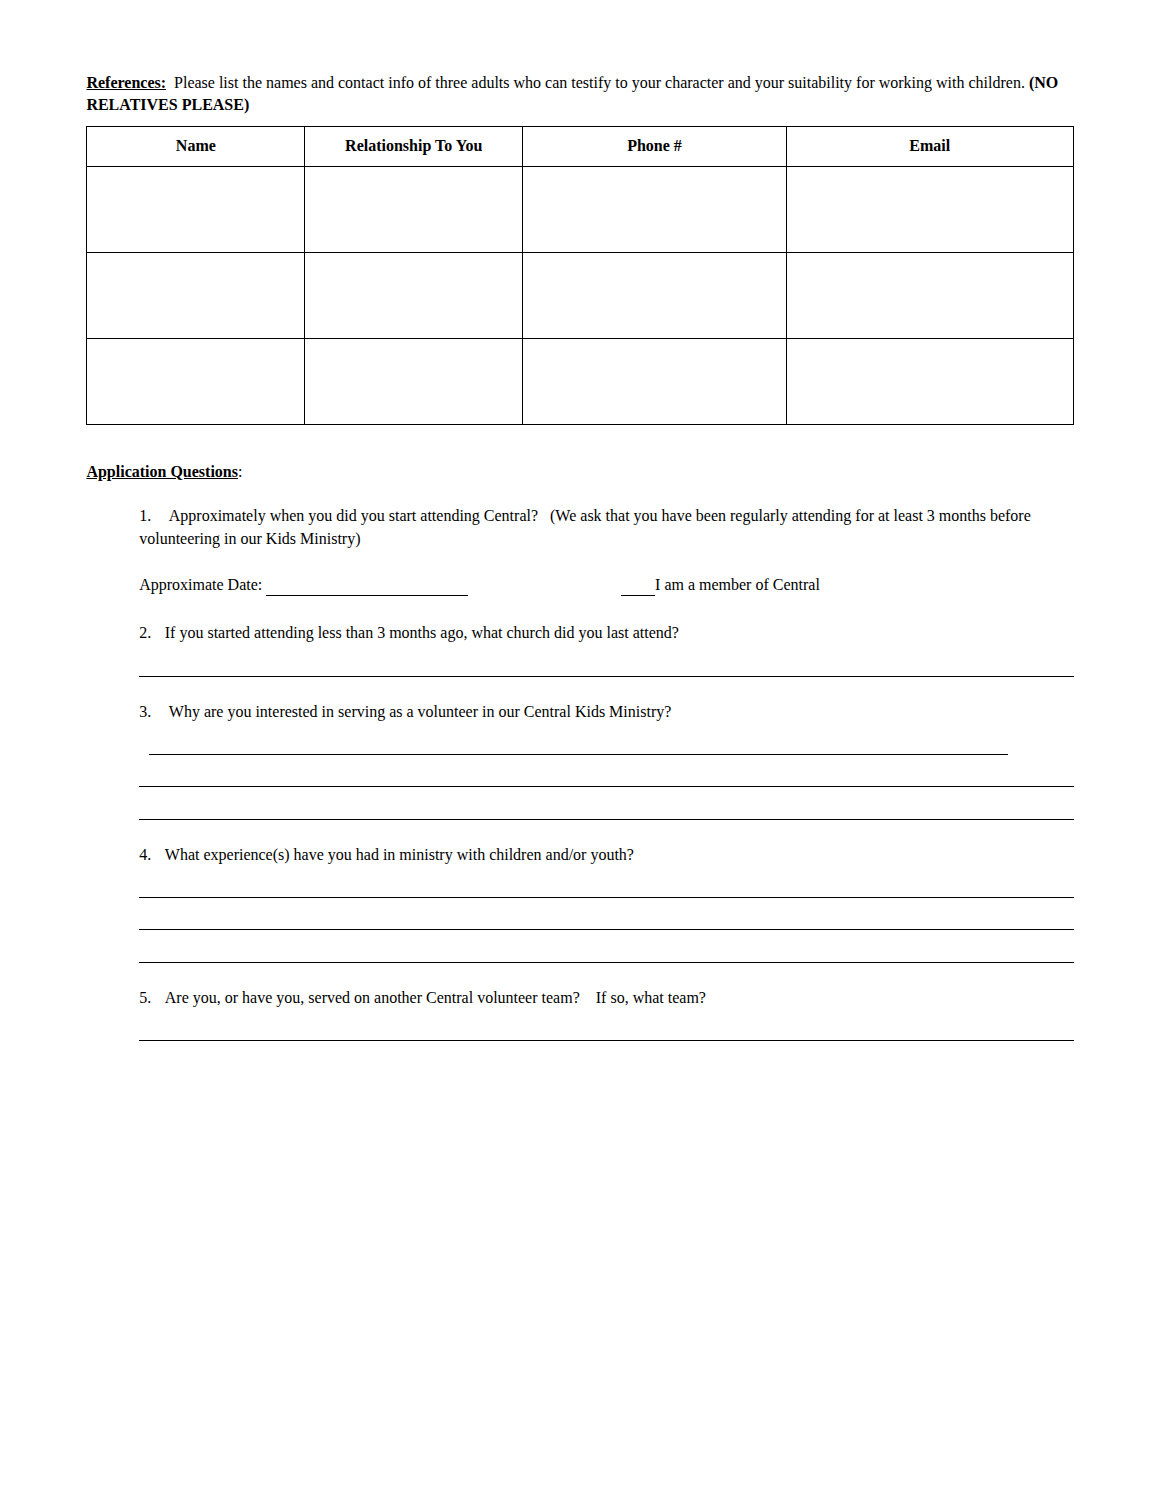References: Please list the names and contact info of three adults who can testify to your character and your suitability for working with children. (NO RELATIVES PLEASE)
| Name | Relationship To You | Phone # | Email |
| --- | --- | --- | --- |
Application Questions
:
1. Approximately when you did you start attending Central? (We ask that you have been regularly attending for at least 3 months before volunteering in our Kids Ministry)
Approximate Date: I am a member of Central
2. If you started attending less than 3 months ago, what church did you last attend?
3. Why are you interested in serving as a volunteer in our Central Kids Ministry?
4. What experience(s) have you had in ministry with children and/or youth?
5. Are you, or have you, served on another Central volunteer team? If so, what team?